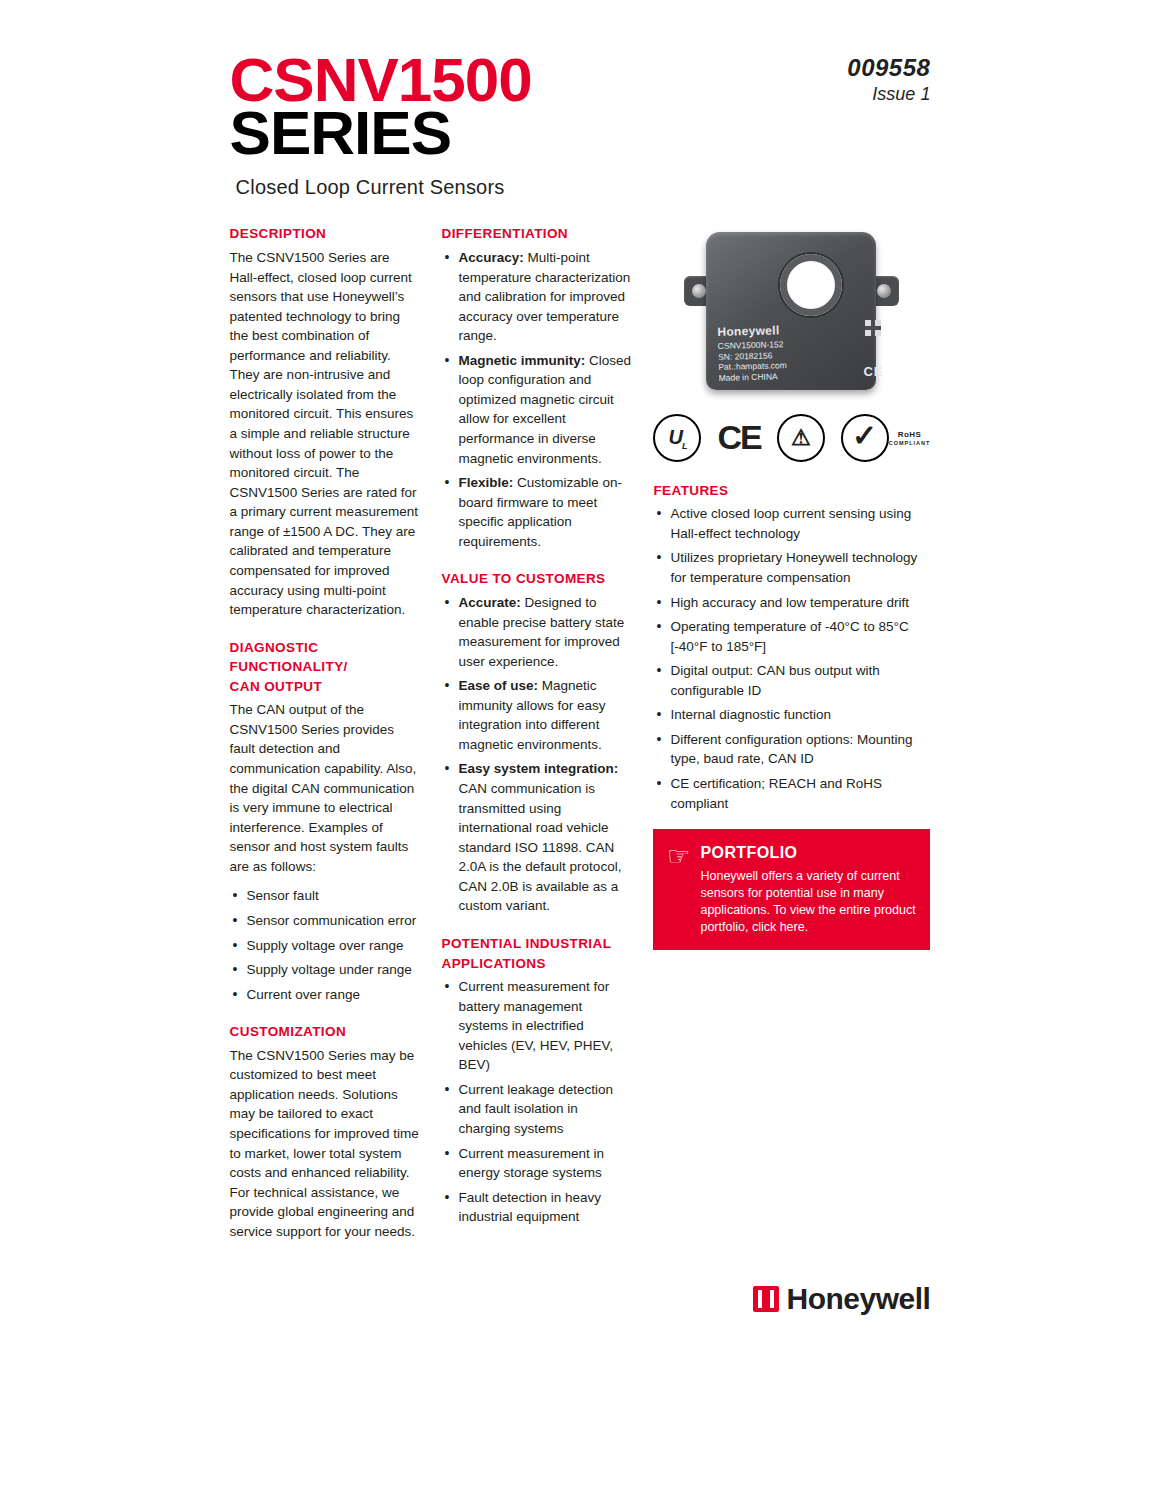CSNV1500
SERIES
009558
Issue 1
Closed Loop Current Sensors
Description
The CSNV1500 Series are Hall-effect, closed loop current sensors that use Honeywell’s patented technology to bring the best combination of performance and reliability. They are non-intrusive and electrically isolated from the monitored circuit. This ensures a simple and reliable structure without loss of power to the monitored circuit. The CSNV1500 Series are rated for a primary current measurement range of ±1500 A DC. They are calibrated and temperature compensated for improved accuracy using multi-point temperature characterization.
Diagnostic Functionality/
CAN Output
The CAN output of the CSNV1500 Series provides fault detection and communication capability. Also, the digital CAN communication is very immune to electrical interference. Examples of sensor and host system faults are as follows:
Sensor fault
Sensor communication error
Supply voltage over range
Supply voltage under range
Current over range
Customization
The CSNV1500 Series may be customized to best meet application needs. Solutions may be tailored to exact specifications for improved time to market, lower total system costs and enhanced reliability. For technical assistance, we provide global engineering and service support for your needs.
Differentiation
Accuracy: Multi-point temperature characterization and calibration for improved accuracy over temperature range.
Magnetic immunity: Closed loop configuration and optimized magnetic circuit allow for excellent performance in diverse magnetic environments.
Flexible: Customizable on-board firmware to meet specific application requirements.
Value to Customers
Accurate: Designed to enable precise battery state measurement for improved user experience.
Ease of use: Magnetic immunity allows for easy integration into different magnetic environments.
Easy system integration: CAN communication is transmitted using international road vehicle standard ISO 11898. CAN 2.0A is the default protocol, CAN 2.0B is available as a custom variant.
Potential Industrial Applications
Current measurement for battery management systems in electrified vehicles (EV, HEV, PHEV, BEV)
Current leakage detection and fault isolation in charging systems
Current measurement in energy storage systems
Fault detection in heavy industrial equipment
Honeywell
CSNV1500N-152
SN: 20182156
Pat.:hampats.com
Made in CHINA
CE
UL
CE
⚠
✓
RoHSCOMPLIANT
Features
Active closed loop current sensing using Hall-effect technology
Utilizes proprietary Honeywell technology for temperature compensation
High accuracy and low temperature drift
Operating temperature of -40°C to 85°C [-40°F to 185°F]
Digital output: CAN bus output with configurable ID
Internal diagnostic function
Different configuration options: Mounting type, baud rate, CAN ID
CE certification; REACH and RoHS compliant
☞
PORTFOLIO
Honeywell offers a variety of current sensors for potential use in many applications. To view the entire product portfolio, click here.
Honeywell